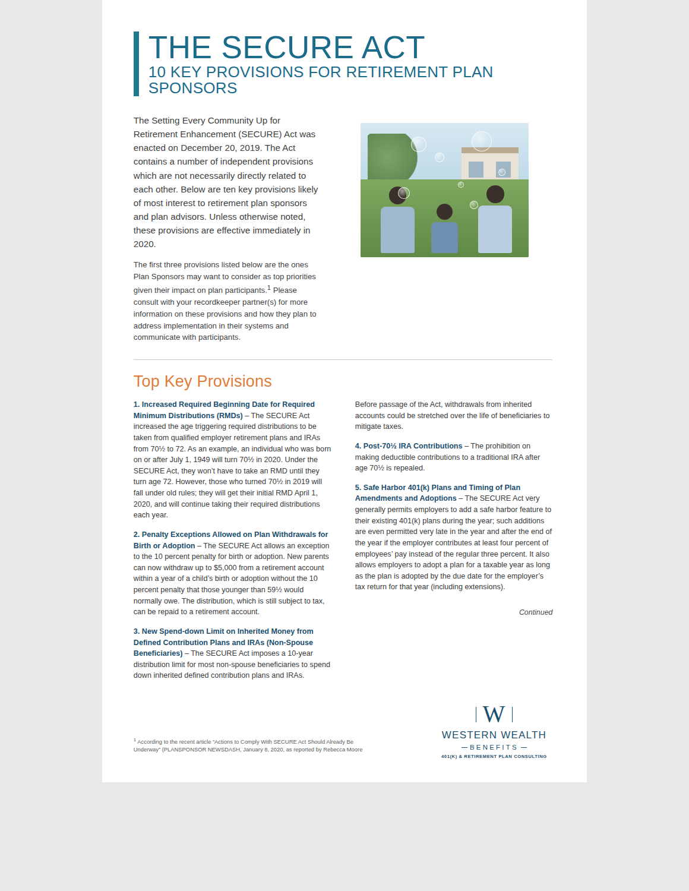The SECURE Act
10 Key Provisions for Retirement Plan Sponsors
The Setting Every Community Up for Retirement Enhancement (SECURE) Act was enacted on December 20, 2019. The Act contains a number of independent provisions which are not necessarily directly related to each other. Below are ten key provisions likely of most interest to retirement plan sponsors and plan advisors. Unless otherwise noted, these provisions are effective immediately in 2020.
The first three provisions listed below are the ones Plan Sponsors may want to consider as top priorities given their impact on plan participants.1 Please consult with your recordkeeper partner(s) for more information on these provisions and how they plan to address implementation in their systems and communicate with participants.
Top Key Provisions
1. Increased Required Beginning Date for Required Minimum Distributions (RMDs) – The SECURE Act increased the age triggering required distributions to be taken from qualified employer retirement plans and IRAs from 70½ to 72. As an example, an individual who was born on or after July 1, 1949 will turn 70½ in 2020. Under the SECURE Act, they won’t have to take an RMD until they turn age 72. However, those who turned 70½ in 2019 will fall under old rules; they will get their initial RMD April 1, 2020, and will continue taking their required distributions each year.
2. Penalty Exceptions Allowed on Plan Withdrawals for Birth or Adoption – The SECURE Act allows an exception to the 10 percent penalty for birth or adoption. New parents can now withdraw up to $5,000 from a retirement account within a year of a child’s birth or adoption without the 10 percent penalty that those younger than 59½ would normally owe. The distribution, which is still subject to tax, can be repaid to a retirement account.
3. New Spend-down Limit on Inherited Money from Defined Contribution Plans and IRAs (Non-Spouse Beneficiaries) – The SECURE Act imposes a 10-year distribution limit for most non-spouse beneficiaries to spend down inherited defined contribution plans and IRAs.
Before passage of the Act, withdrawals from inherited accounts could be stretched over the life of beneficiaries to mitigate taxes.
4. Post-70½ IRA Contributions – The prohibition on making deductible contributions to a traditional IRA after age 70½ is repealed.
5. Safe Harbor 401(k) Plans and Timing of Plan Amendments and Adoptions – The SECURE Act very generally permits employers to add a safe harbor feature to their existing 401(k) plans during the year; such additions are even permitted very late in the year and after the end of the year if the employer contributes at least four percent of employees’ pay instead of the regular three percent. It also allows employers to adopt a plan for a taxable year as long as the plan is adopted by the due date for the employer’s tax return for that year (including extensions).
Continued
1 According to the recent article “Actions to Comply With SECURE Act Should Already Be Underway” (PLANSPONSOR NEWSDASH, January 8, 2020, as reported by Rebecca Moore
W
Western Wealth
Benefits
401(k) & Retirement Plan Consulting